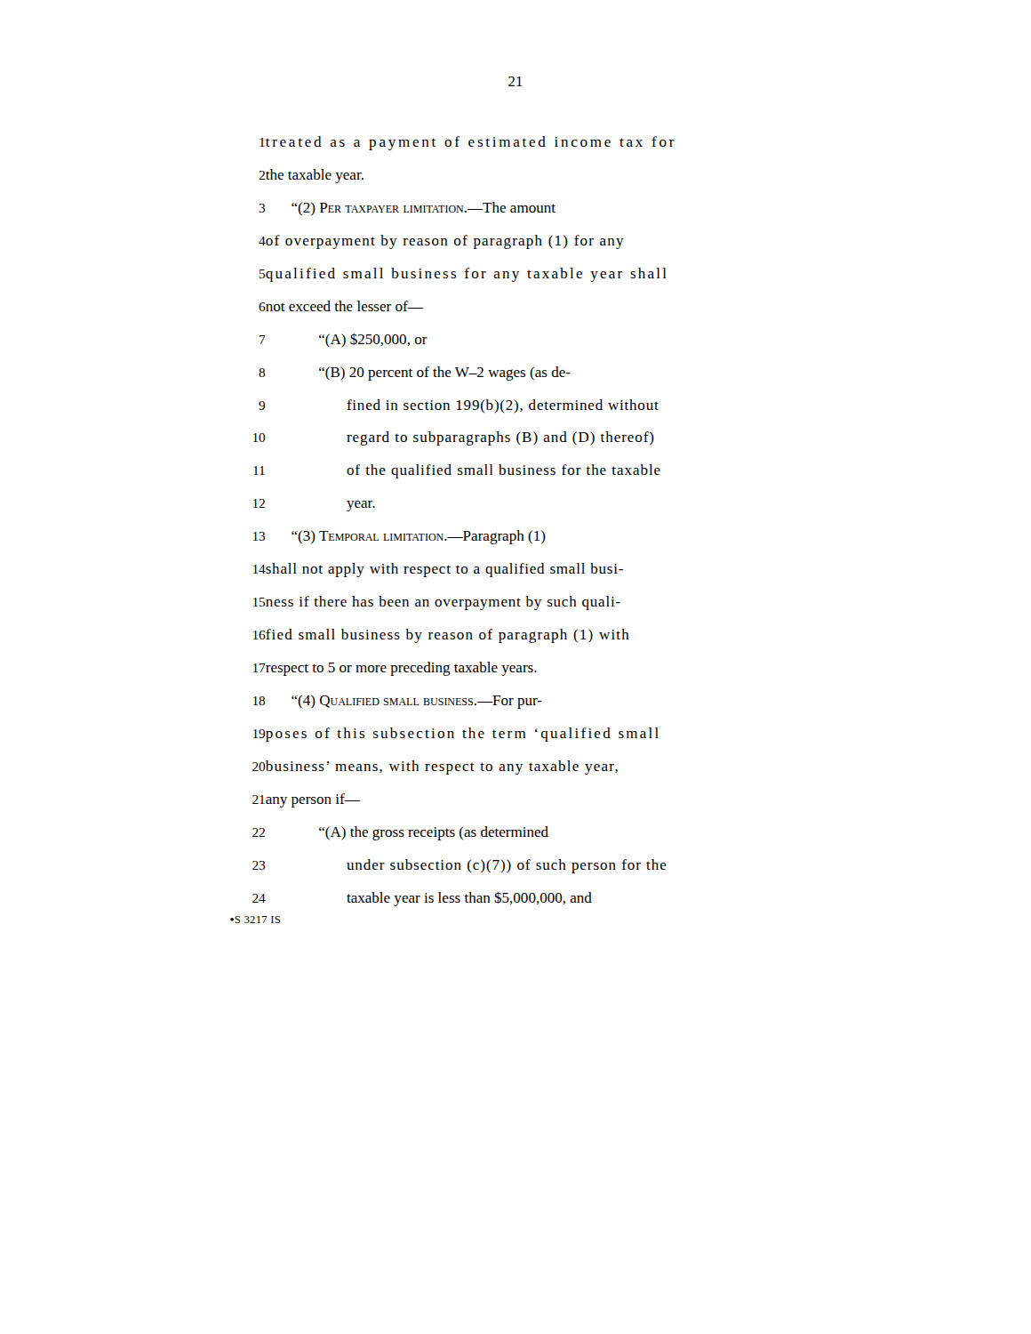21
| 1 | treated as a payment of estimated income tax for |
| 2 | the taxable year. |
| 3 | “(2) P er taxpayer limitation .—The amount |
| 4 | of overpayment by reason of paragraph (1) for any |
| 5 | qualified small business for any taxable year shall |
| 6 | not exceed the lesser of— |
| 7 | “(A) $250,000, or |
| 8 | “(B) 20 percent of the W–2 wages (as de- |
| 9 | fined in section 199(b)(2), determined without |
| 10 | regard to subparagraphs (B) and (D) thereof) |
| 11 | of the qualified small business for the taxable |
| 12 | year. |
| 13 | “(3) T emporal limitation .—Paragraph (1) |
| 14 | shall not apply with respect to a qualified small busi- |
| 15 | ness if there has been an overpayment by such quali- |
| 16 | fied small business by reason of paragraph (1) with |
| 17 | respect to 5 or more preceding taxable years. |
| 18 | “(4) Q ualified small business .—For pur- |
| 19 | poses of this subsection the term ‘qualified small |
| 20 | business’ means, with respect to any taxable year, |
| 21 | any person if— |
| 22 | “(A) the gross receipts (as determined |
| 23 | under subsection (c)(7)) of such person for the |
| 24 | taxable year is less than $5,000,000, and |
•S 3217 IS